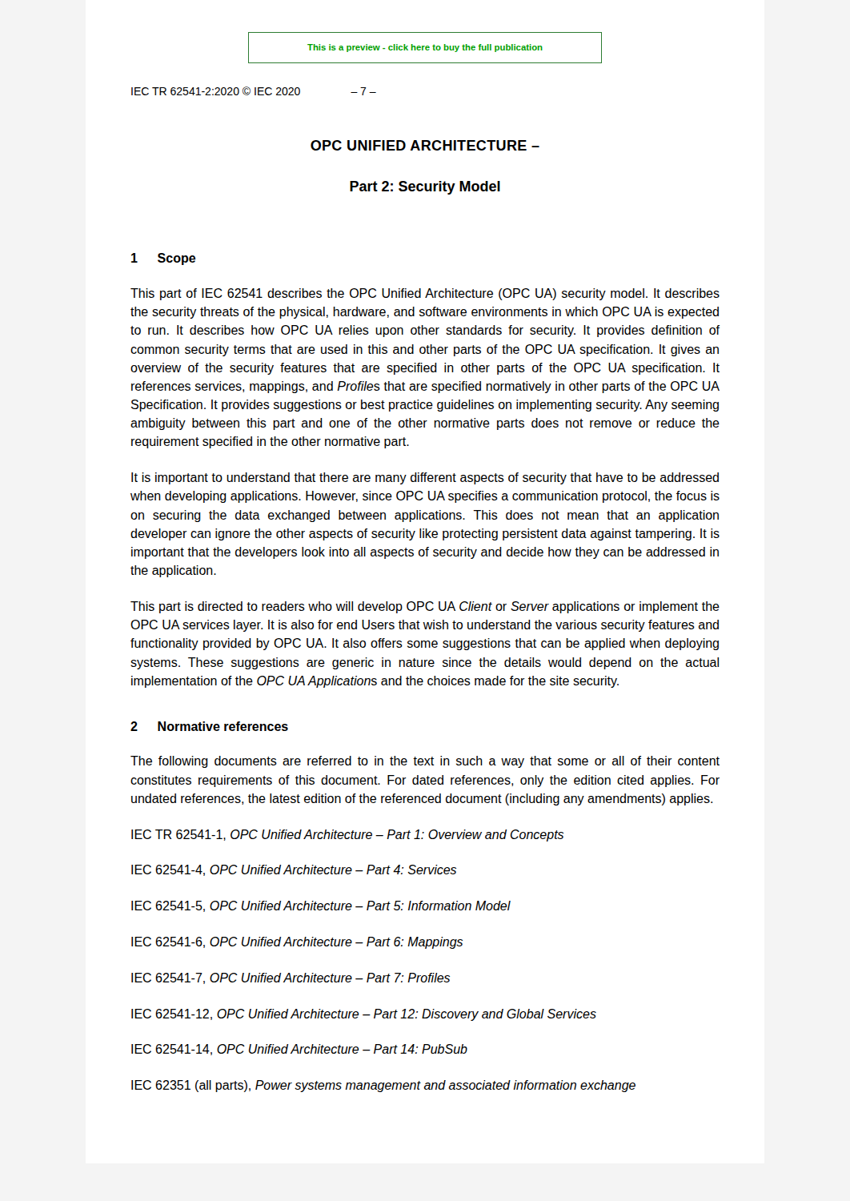This is a preview - click here to buy the full publication
IEC TR 62541-2:2020 © IEC 2020 – 7 –
OPC UNIFIED ARCHITECTURE –
Part 2: Security Model
1 Scope
This part of IEC 62541 describes the OPC Unified Architecture (OPC UA) security model. It describes the security threats of the physical, hardware, and software environments in which OPC UA is expected to run. It describes how OPC UA relies upon other standards for security. It provides definition of common security terms that are used in this and other parts of the OPC UA specification. It gives an overview of the security features that are specified in other parts of the OPC UA specification. It references services, mappings, and Profiles that are specified normatively in other parts of the OPC UA Specification. It provides suggestions or best practice guidelines on implementing security. Any seeming ambiguity between this part and one of the other normative parts does not remove or reduce the requirement specified in the other normative part.
It is important to understand that there are many different aspects of security that have to be addressed when developing applications. However, since OPC UA specifies a communication protocol, the focus is on securing the data exchanged between applications. This does not mean that an application developer can ignore the other aspects of security like protecting persistent data against tampering. It is important that the developers look into all aspects of security and decide how they can be addressed in the application.
This part is directed to readers who will develop OPC UA Client or Server applications or implement the OPC UA services layer. It is also for end Users that wish to understand the various security features and functionality provided by OPC UA. It also offers some suggestions that can be applied when deploying systems. These suggestions are generic in nature since the details would depend on the actual implementation of the OPC UA Applications and the choices made for the site security.
2 Normative references
The following documents are referred to in the text in such a way that some or all of their content constitutes requirements of this document. For dated references, only the edition cited applies. For undated references, the latest edition of the referenced document (including any amendments) applies.
IEC TR 62541-1, OPC Unified Architecture – Part 1: Overview and Concepts
IEC 62541-4, OPC Unified Architecture – Part 4: Services
IEC 62541-5, OPC Unified Architecture – Part 5: Information Model
IEC 62541-6, OPC Unified Architecture – Part 6: Mappings
IEC 62541-7, OPC Unified Architecture – Part 7: Profiles
IEC 62541-12, OPC Unified Architecture – Part 12: Discovery and Global Services
IEC 62541-14, OPC Unified Architecture – Part 14: PubSub
IEC 62351 (all parts), Power systems management and associated information exchange